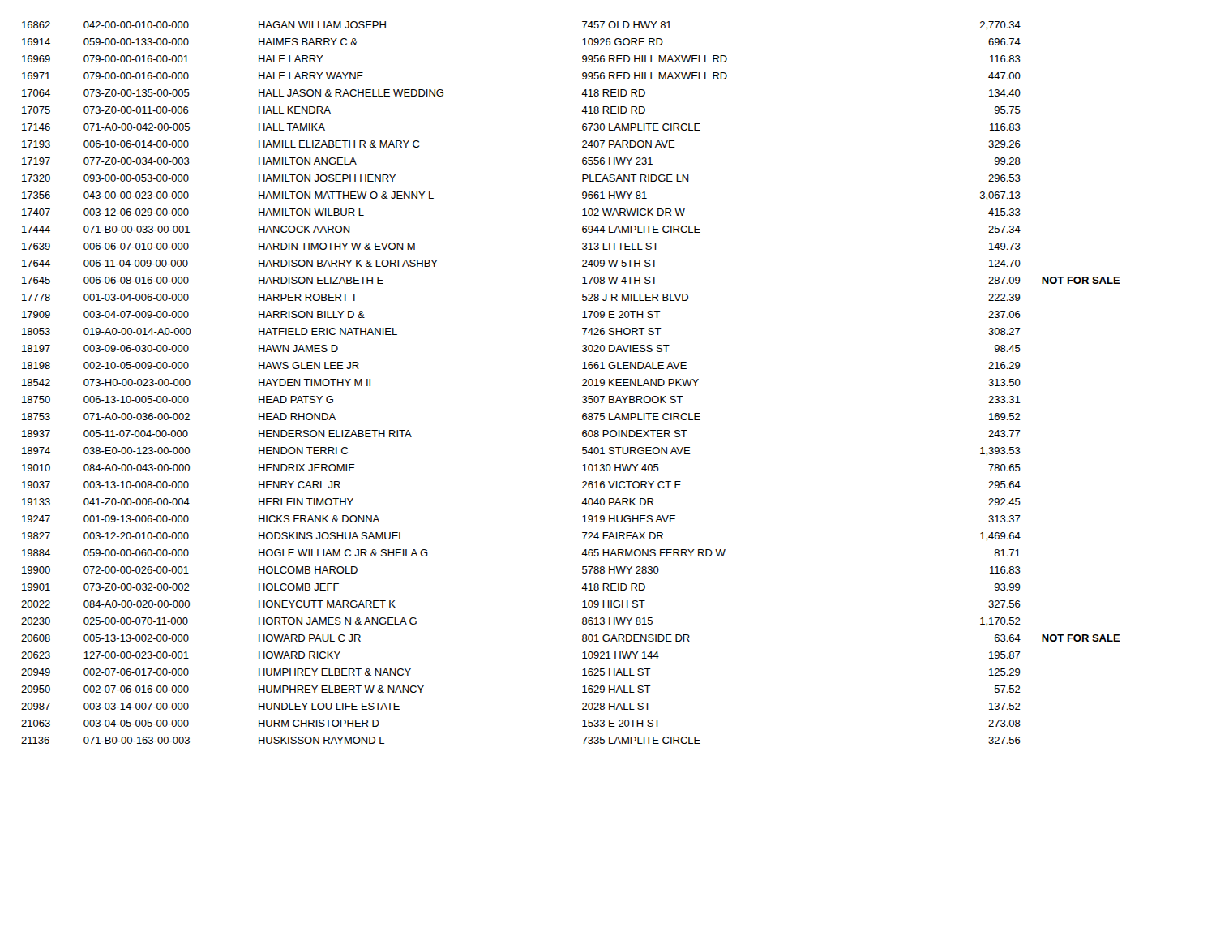| 16862 | 042-00-00-010-00-000 | HAGAN WILLIAM JOSEPH | 7457 OLD HWY 81 | 2,770.34 | |
| 16914 | 059-00-00-133-00-000 | HAIMES BARRY C & | 10926 GORE RD | 696.74 | |
| 16969 | 079-00-00-016-00-001 | HALE LARRY | 9956 RED HILL MAXWELL RD | 116.83 | |
| 16971 | 079-00-00-016-00-000 | HALE LARRY WAYNE | 9956 RED HILL MAXWELL RD | 447.00 | |
| 17064 | 073-Z0-00-135-00-005 | HALL JASON & RACHELLE WEDDING | 418 REID RD | 134.40 | |
| 17075 | 073-Z0-00-011-00-006 | HALL KENDRA | 418 REID RD | 95.75 | |
| 17146 | 071-A0-00-042-00-005 | HALL TAMIKA | 6730 LAMPLITE CIRCLE | 116.83 | |
| 17193 | 006-10-06-014-00-000 | HAMILL ELIZABETH R & MARY C | 2407 PARDON AVE | 329.26 | |
| 17197 | 077-Z0-00-034-00-003 | HAMILTON ANGELA | 6556 HWY 231 | 99.28 | |
| 17320 | 093-00-00-053-00-000 | HAMILTON JOSEPH HENRY | PLEASANT RIDGE LN | 296.53 | |
| 17356 | 043-00-00-023-00-000 | HAMILTON MATTHEW O & JENNY L | 9661 HWY 81 | 3,067.13 | |
| 17407 | 003-12-06-029-00-000 | HAMILTON WILBUR L | 102 WARWICK DR W | 415.33 | |
| 17444 | 071-B0-00-033-00-001 | HANCOCK AARON | 6944 LAMPLITE CIRCLE | 257.34 | |
| 17639 | 006-06-07-010-00-000 | HARDIN TIMOTHY W & EVON M | 313 LITTELL ST | 149.73 | |
| 17644 | 006-11-04-009-00-000 | HARDISON BARRY K & LORI ASHBY | 2409 W 5TH ST | 124.70 | |
| 17645 | 006-06-08-016-00-000 | HARDISON ELIZABETH E | 1708 W 4TH ST | 287.09 | NOT FOR SALE |
| 17778 | 001-03-04-006-00-000 | HARPER ROBERT T | 528 J R MILLER BLVD | 222.39 | |
| 17909 | 003-04-07-009-00-000 | HARRISON BILLY D & | 1709 E 20TH ST | 237.06 | |
| 18053 | 019-A0-00-014-A0-000 | HATFIELD ERIC NATHANIEL | 7426 SHORT ST | 308.27 | |
| 18197 | 003-09-06-030-00-000 | HAWN JAMES D | 3020 DAVIESS ST | 98.45 | |
| 18198 | 002-10-05-009-00-000 | HAWS GLEN LEE JR | 1661 GLENDALE AVE | 216.29 | |
| 18542 | 073-H0-00-023-00-000 | HAYDEN TIMOTHY M II | 2019 KEENLAND PKWY | 313.50 | |
| 18750 | 006-13-10-005-00-000 | HEAD PATSY G | 3507 BAYBROOK ST | 233.31 | |
| 18753 | 071-A0-00-036-00-002 | HEAD RHONDA | 6875 LAMPLITE CIRCLE | 169.52 | |
| 18937 | 005-11-07-004-00-000 | HENDERSON ELIZABETH RITA | 608 POINDEXTER ST | 243.77 | |
| 18974 | 038-E0-00-123-00-000 | HENDON TERRI C | 5401 STURGEON AVE | 1,393.53 | |
| 19010 | 084-A0-00-043-00-000 | HENDRIX JEROMIE | 10130 HWY 405 | 780.65 | |
| 19037 | 003-13-10-008-00-000 | HENRY CARL JR | 2616 VICTORY CT E | 295.64 | |
| 19133 | 041-Z0-00-006-00-004 | HERLEIN TIMOTHY | 4040 PARK DR | 292.45 | |
| 19247 | 001-09-13-006-00-000 | HICKS FRANK & DONNA | 1919 HUGHES AVE | 313.37 | |
| 19827 | 003-12-20-010-00-000 | HODSKINS JOSHUA SAMUEL | 724 FAIRFAX DR | 1,469.64 | |
| 19884 | 059-00-00-060-00-000 | HOGLE WILLIAM C JR & SHEILA G | 465 HARMONS FERRY RD W | 81.71 | |
| 19900 | 072-00-00-026-00-001 | HOLCOMB HAROLD | 5788 HWY 2830 | 116.83 | |
| 19901 | 073-Z0-00-032-00-002 | HOLCOMB JEFF | 418 REID RD | 93.99 | |
| 20022 | 084-A0-00-020-00-000 | HONEYCUTT MARGARET K | 109 HIGH ST | 327.56 | |
| 20230 | 025-00-00-070-11-000 | HORTON JAMES N & ANGELA G | 8613 HWY 815 | 1,170.52 | |
| 20608 | 005-13-13-002-00-000 | HOWARD PAUL C JR | 801 GARDENSIDE DR | 63.64 | NOT FOR SALE |
| 20623 | 127-00-00-023-00-001 | HOWARD RICKY | 10921 HWY 144 | 195.87 | |
| 20949 | 002-07-06-017-00-000 | HUMPHREY ELBERT & NANCY | 1625 HALL ST | 125.29 | |
| 20950 | 002-07-06-016-00-000 | HUMPHREY ELBERT W & NANCY | 1629 HALL ST | 57.52 | |
| 20987 | 003-03-14-007-00-000 | HUNDLEY LOU LIFE ESTATE | 2028 HALL ST | 137.52 | |
| 21063 | 003-04-05-005-00-000 | HURM CHRISTOPHER D | 1533 E 20TH ST | 273.08 | |
| 21136 | 071-B0-00-163-00-003 | HUSKISSON RAYMOND L | 7335 LAMPLITE CIRCLE | 327.56 | |